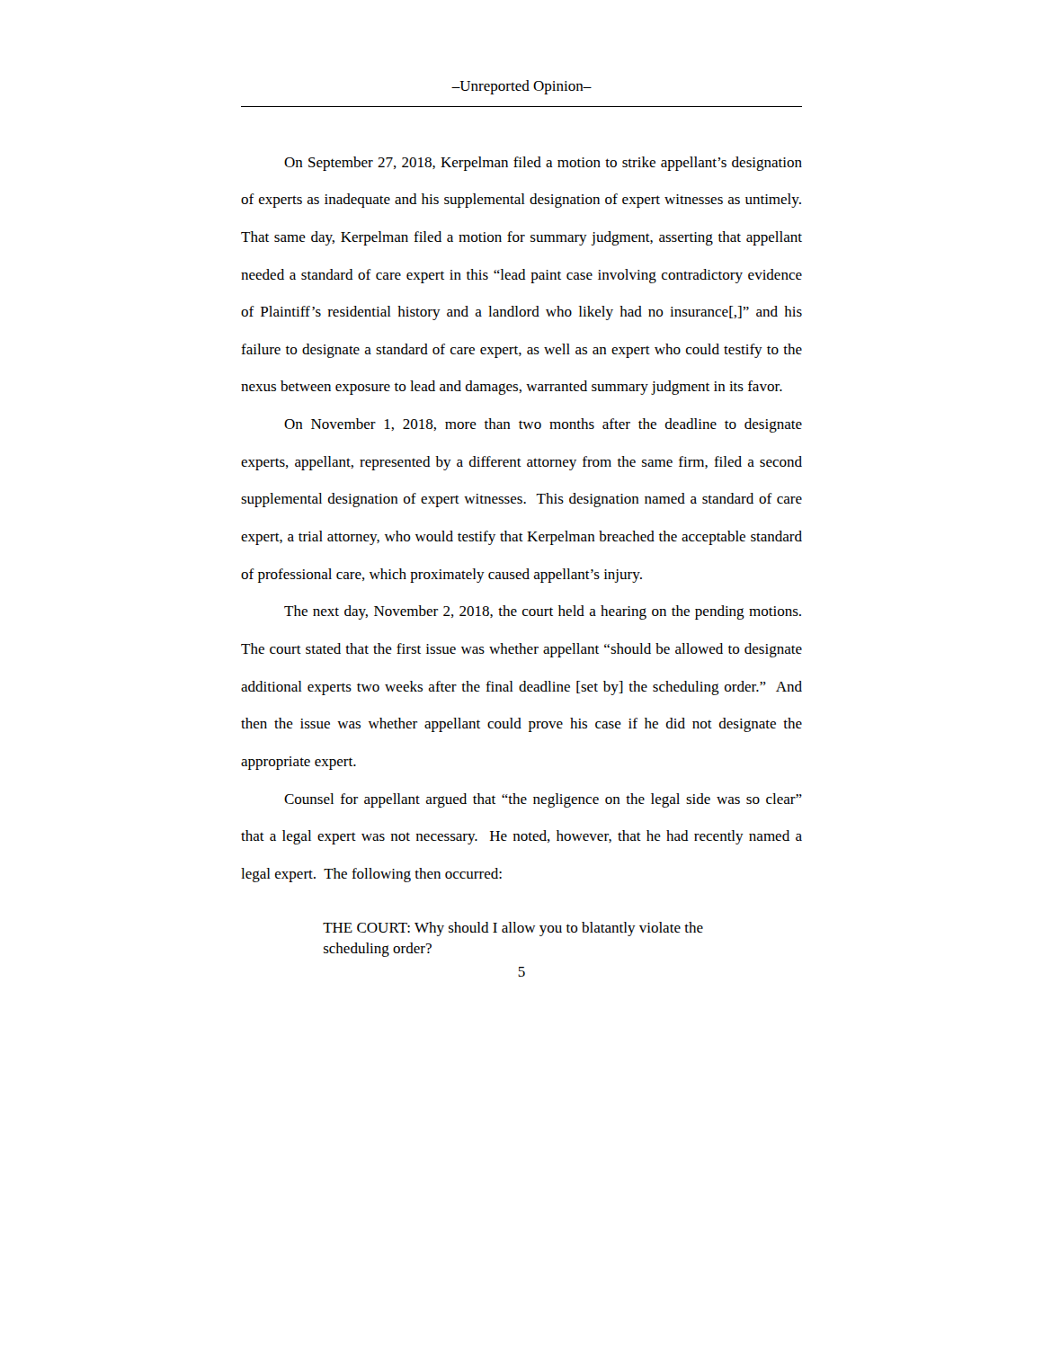–Unreported Opinion–
On September 27, 2018, Kerpelman filed a motion to strike appellant’s designation of experts as inadequate and his supplemental designation of expert witnesses as untimely. That same day, Kerpelman filed a motion for summary judgment, asserting that appellant needed a standard of care expert in this “lead paint case involving contradictory evidence of Plaintiff’s residential history and a landlord who likely had no insurance[,]” and his failure to designate a standard of care expert, as well as an expert who could testify to the nexus between exposure to lead and damages, warranted summary judgment in its favor.
On November 1, 2018, more than two months after the deadline to designate experts, appellant, represented by a different attorney from the same firm, filed a second supplemental designation of expert witnesses. This designation named a standard of care expert, a trial attorney, who would testify that Kerpelman breached the acceptable standard of professional care, which proximately caused appellant’s injury.
The next day, November 2, 2018, the court held a hearing on the pending motions. The court stated that the first issue was whether appellant “should be allowed to designate additional experts two weeks after the final deadline [set by] the scheduling order.” And then the issue was whether appellant could prove his case if he did not designate the appropriate expert.
Counsel for appellant argued that “the negligence on the legal side was so clear” that a legal expert was not necessary. He noted, however, that he had recently named a legal expert. The following then occurred:
THE COURT: Why should I allow you to blatantly violate the scheduling order?
5